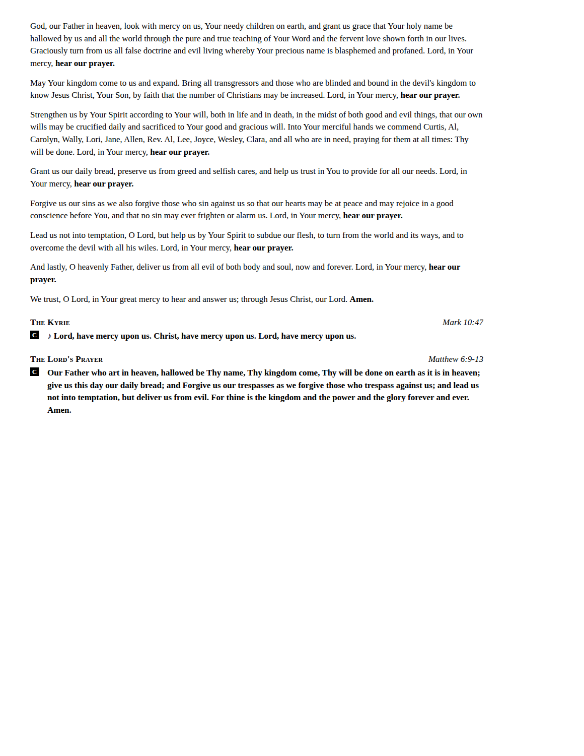God, our Father in heaven, look with mercy on us, Your needy children on earth, and grant us grace that Your holy name be hallowed by us and all the world through the pure and true teaching of Your Word and the fervent love shown forth in our lives. Graciously turn from us all false doctrine and evil living whereby Your precious name is blasphemed and profaned. Lord, in Your mercy, hear our prayer.
May Your kingdom come to us and expand. Bring all transgressors and those who are blinded and bound in the devil's kingdom to know Jesus Christ, Your Son, by faith that the number of Christians may be increased. Lord, in Your mercy, hear our prayer.
Strengthen us by Your Spirit according to Your will, both in life and in death, in the midst of both good and evil things, that our own wills may be crucified daily and sacrificed to Your good and gracious will. Into Your merciful hands we commend Curtis, Al, Carolyn, Wally, Lori, Jane, Allen, Rev. Al, Lee, Joyce, Wesley, Clara, and all who are in need, praying for them at all times: Thy will be done. Lord, in Your mercy, hear our prayer.
Grant us our daily bread, preserve us from greed and selfish cares, and help us trust in You to provide for all our needs. Lord, in Your mercy, hear our prayer.
Forgive us our sins as we also forgive those who sin against us so that our hearts may be at peace and may rejoice in a good conscience before You, and that no sin may ever frighten or alarm us. Lord, in Your mercy, hear our prayer.
Lead us not into temptation, O Lord, but help us by Your Spirit to subdue our flesh, to turn from the world and its ways, and to overcome the devil with all his wiles. Lord, in Your mercy, hear our prayer.
And lastly, O heavenly Father, deliver us from all evil of both body and soul, now and forever. Lord, in Your mercy, hear our prayer.
We trust, O Lord, in Your great mercy to hear and answer us; through Jesus Christ, our Lord. Amen.
The Kyrie Mark 10:47
C♪ Lord, have mercy upon us. Christ, have mercy upon us. Lord, have mercy upon us.
The Lord's Prayer Matthew 6:9-13
COur Father who art in heaven, hallowed be Thy name, Thy kingdom come, Thy will be done on earth as it is in heaven; give us this day our daily bread; and Forgive us our trespasses as we forgive those who trespass against us; and lead us not into temptation, but deliver us from evil. For thine is the kingdom and the power and the glory forever and ever. Amen.